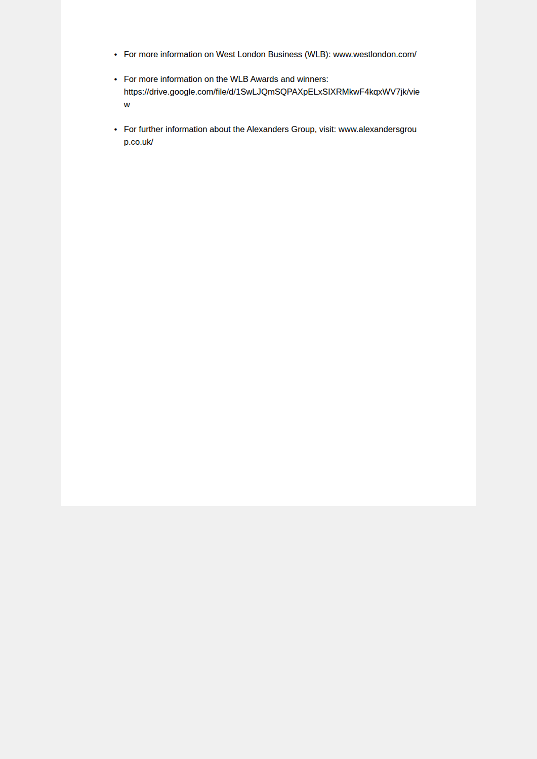For more information on West London Business (WLB): www.westlondon.com/
For more information on the WLB Awards and winners:
https://drive.google.com/file/d/1SwLJQmSQPAXpELxSIXRMkwF4kqxWV7jk/view
For further information about the Alexanders Group, visit: www.alexandersgroup.co.uk/